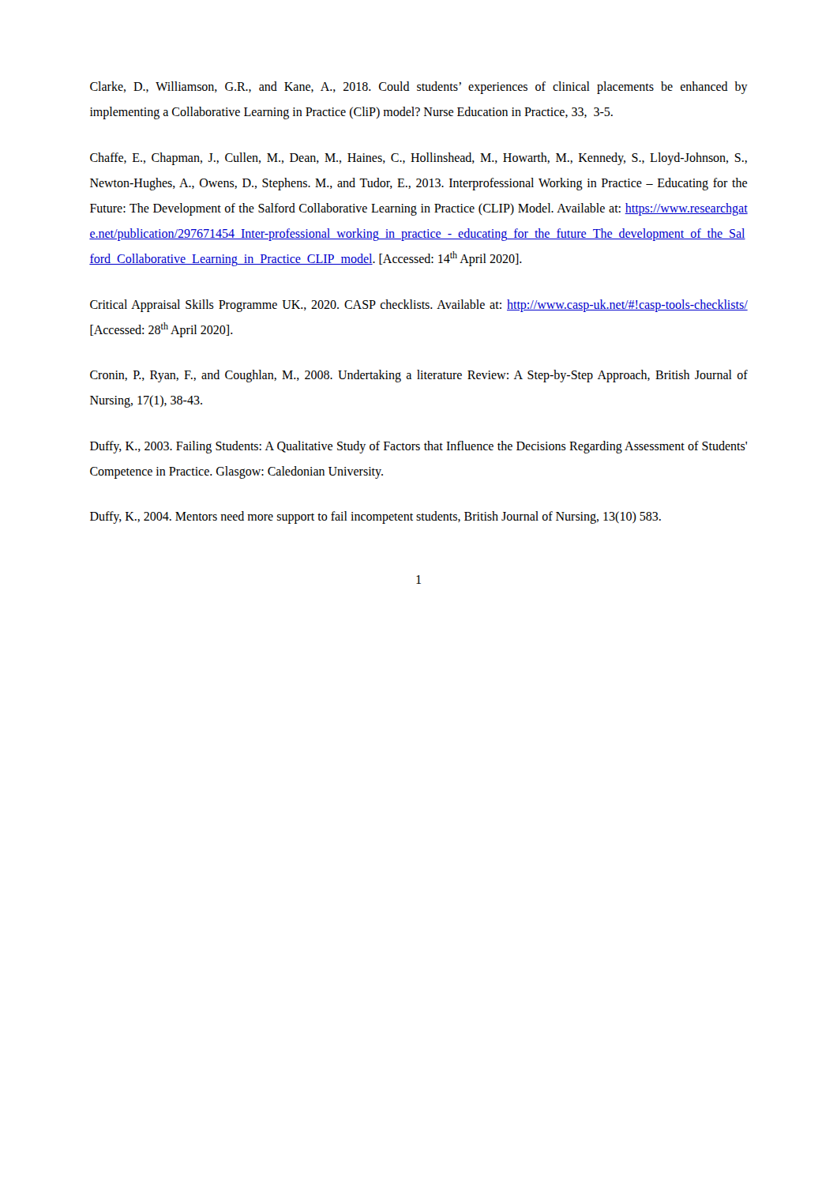Clarke, D., Williamson, G.R., and Kane, A., 2018. Could students’ experiences of clinical placements be enhanced by implementing a Collaborative Learning in Practice (CliP) model? Nurse Education in Practice, 33, 3-5.
Chaffe, E., Chapman, J., Cullen, M., Dean, M., Haines, C., Hollinshead, M., Howarth, M., Kennedy, S., Lloyd-Johnson, S., Newton-Hughes, A., Owens, D., Stephens. M., and Tudor, E., 2013. Interprofessional Working in Practice – Educating for the Future: The Development of the Salford Collaborative Learning in Practice (CLIP) Model. Available at: https://www.researchgate.net/publication/297671454_Inter-professional_working_in_practice_-_educating_for_the_future_The_development_of_the_Salford_Collaborative_Learning_in_Practice_CLIP_model. [Accessed: 14th April 2020].
Critical Appraisal Skills Programme UK., 2020. CASP checklists. Available at: http://www.casp-uk.net/#!casp-tools-checklists/ [Accessed: 28th April 2020].
Cronin, P., Ryan, F., and Coughlan, M., 2008. Undertaking a literature Review: A Step-by-Step Approach, British Journal of Nursing, 17(1), 38-43.
Duffy, K., 2003. Failing Students: A Qualitative Study of Factors that Influence the Decisions Regarding Assessment of Students' Competence in Practice. Glasgow: Caledonian University.
Duffy, K., 2004. Mentors need more support to fail incompetent students, British Journal of Nursing, 13(10) 583.
1